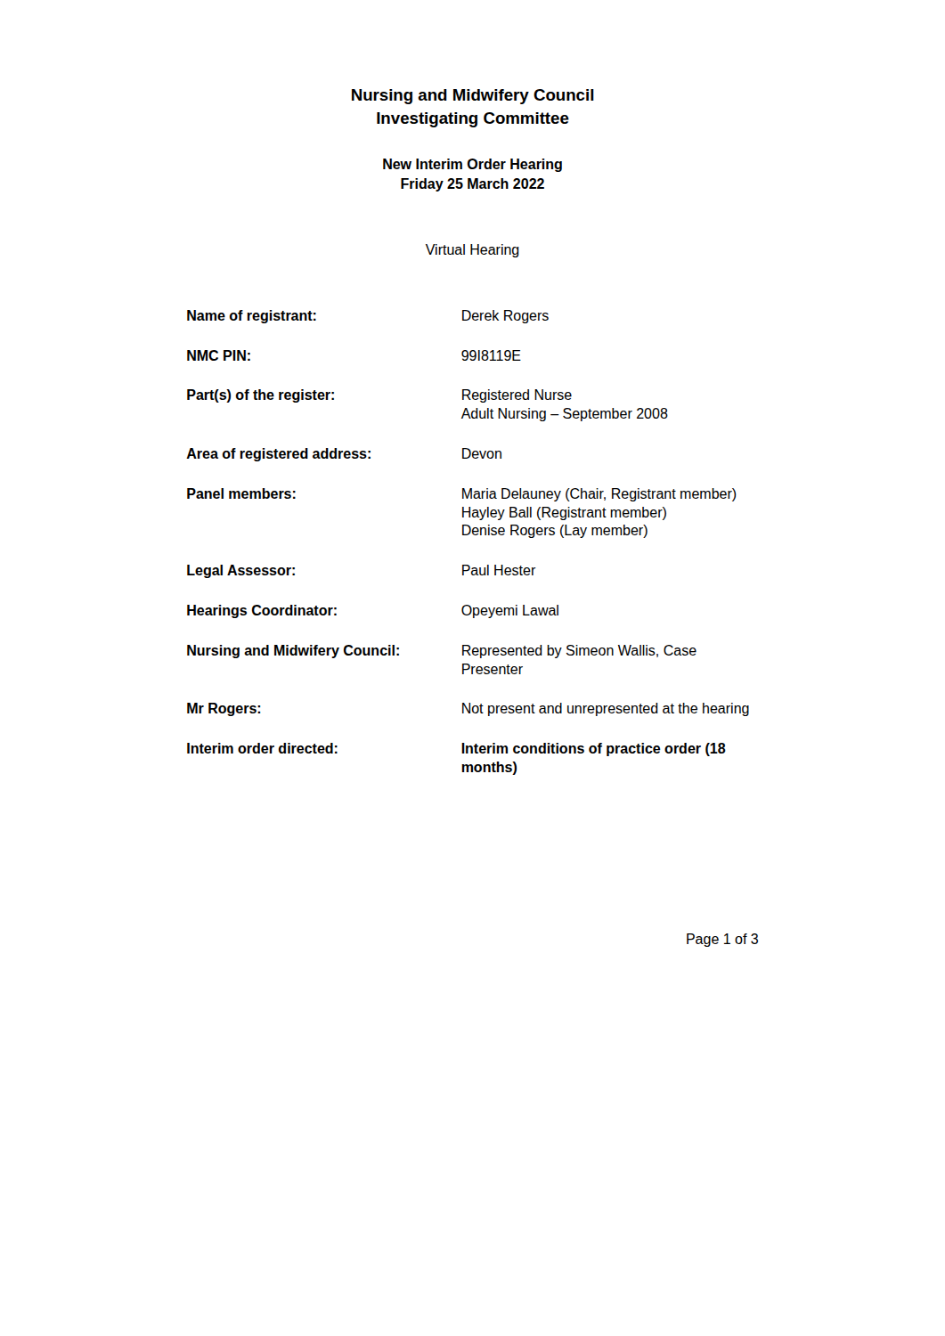Nursing and Midwifery Council
Investigating Committee
New Interim Order Hearing
Friday 25 March 2022
Virtual Hearing
Name of registrant:
Derek Rogers
NMC PIN:
99I8119E
Part(s) of the register:
Registered Nurse Adult Nursing – September 2008
Area of registered address:
Devon
Panel members:
Maria Delauney (Chair, Registrant member) Hayley Ball (Registrant member) Denise Rogers (Lay member)
Legal Assessor:
Paul Hester
Hearings Coordinator:
Opeyemi Lawal
Nursing and Midwifery Council:
Represented by Simeon Wallis, Case Presenter
Mr Rogers:
Not present and unrepresented at the hearing
Interim order directed:
Interim conditions of practice order (18 months)
Page 1 of 3